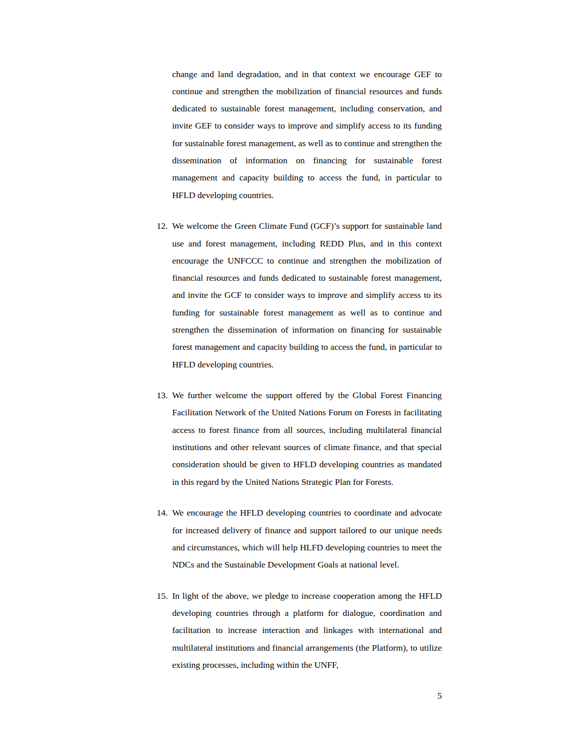change and land degradation, and in that context we encourage GEF to continue and strengthen the mobilization of financial resources and funds dedicated to sustainable forest management, including conservation, and invite GEF to consider ways to improve and simplify access to its funding for sustainable forest management, as well as to continue and strengthen the dissemination of information on financing for sustainable forest management and capacity building to access the fund, in particular to HFLD developing countries.
12. We welcome the Green Climate Fund (GCF)’s support for sustainable land use and forest management, including REDD Plus, and in this context encourage the UNFCCC to continue and strengthen the mobilization of financial resources and funds dedicated to sustainable forest management, and invite the GCF to consider ways to improve and simplify access to its funding for sustainable forest management as well as to continue and strengthen the dissemination of information on financing for sustainable forest management and capacity building to access the fund, in particular to HFLD developing countries.
13. We further welcome the support offered by the Global Forest Financing Facilitation Network of the United Nations Forum on Forests in facilitating access to forest finance from all sources, including multilateral financial institutions and other relevant sources of climate finance, and that special consideration should be given to HFLD developing countries as mandated in this regard by the United Nations Strategic Plan for Forests.
14. We encourage the HFLD developing countries to coordinate and advocate for increased delivery of finance and support tailored to our unique needs and circumstances, which will help HLFD developing countries to meet the NDCs and the Sustainable Development Goals at national level.
15. In light of the above, we pledge to increase cooperation among the HFLD developing countries through a platform for dialogue, coordination and facilitation to increase interaction and linkages with international and multilateral institutions and financial arrangements (the Platform), to utilize existing processes, including within the UNFF,
5